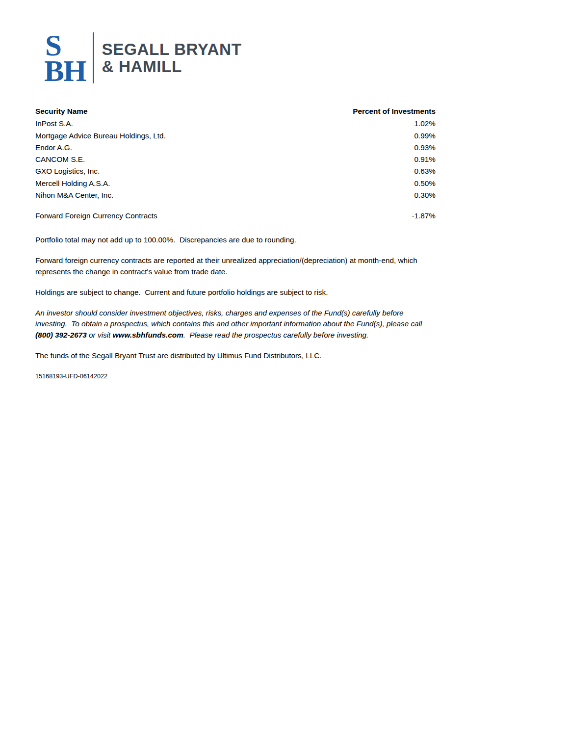S BH
SEGALL BRYANT
& HAMILL
| Security Name | Percent of Investments |
| --- | --- |
| InPost S.A. | 1.02% |
| Mortgage Advice Bureau Holdings, Ltd. | 0.99% |
| Endor A.G. | 0.93% |
| CANCOM S.E. | 0.91% |
| GXO Logistics, Inc. | 0.63% |
| Mercell Holding A.S.A. | 0.50% |
| Nihon M&A Center, Inc. | 0.30% |
| Forward Foreign Currency Contracts | -1.87% |
Portfolio total may not add up to 100.00%. Discrepancies are due to rounding.
Forward foreign currency contracts are reported at their unrealized appreciation/(depreciation) at month-end, which represents the change in contract's value from trade date.
Holdings are subject to change. Current and future portfolio holdings are subject to risk.
An investor should consider investment objectives, risks, charges and expenses of the Fund(s) carefully before investing. To obtain a prospectus, which contains this and other important information about the Fund(s), please call (800) 392-2673 or visit www.sbhfunds.com. Please read the prospectus carefully before investing.
The funds of the Segall Bryant Trust are distributed by Ultimus Fund Distributors, LLC.
15168193-UFD-06142022